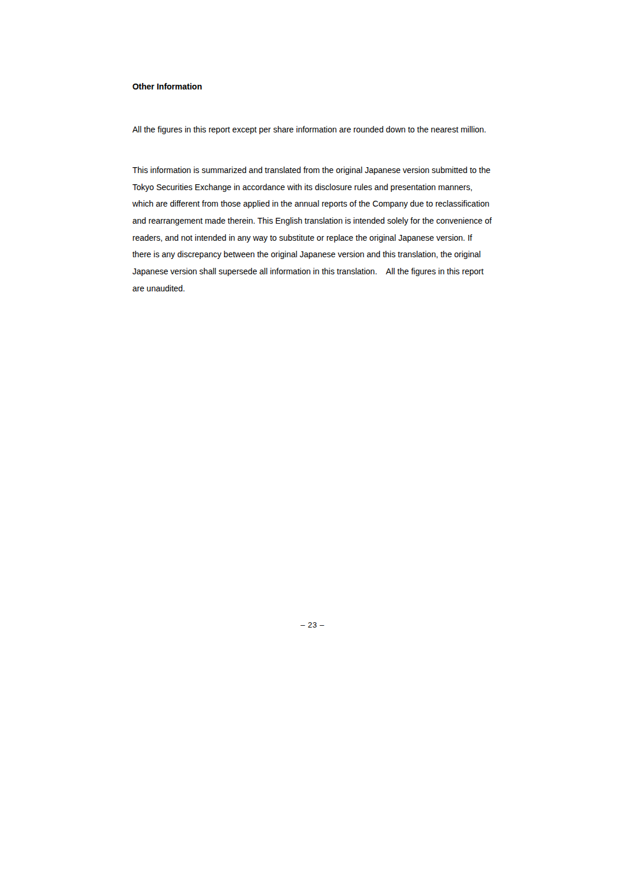Other Information
All the figures in this report except per share information are rounded down to the nearest million.
This information is summarized and translated from the original Japanese version submitted to the Tokyo Securities Exchange in accordance with its disclosure rules and presentation manners, which are different from those applied in the annual reports of the Company due to reclassification and rearrangement made therein. This English translation is intended solely for the convenience of readers, and not intended in any way to substitute or replace the original Japanese version. If there is any discrepancy between the original Japanese version and this translation, the original Japanese version shall supersede all information in this translation. All the figures in this report are unaudited.
– 23 –